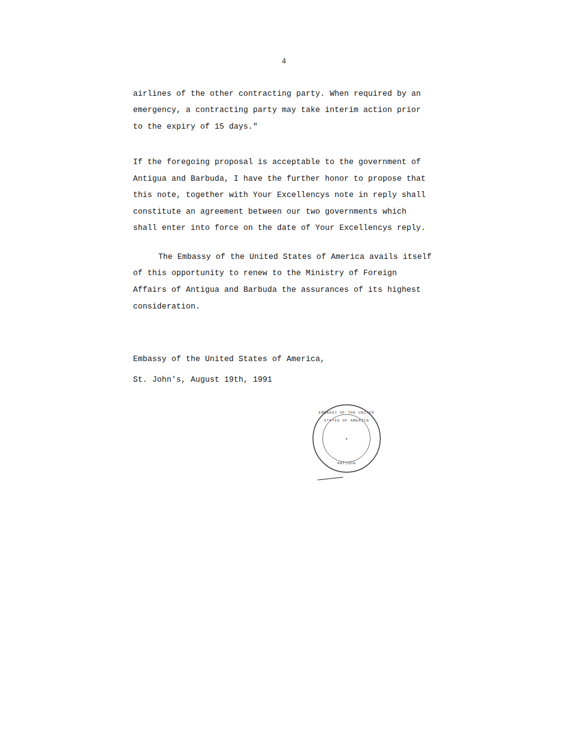4
airlines of the other contracting party. When required by an emergency, a contracting party may take interim action prior to the expiry of 15 days."
If the foregoing proposal is acceptable to the government of Antigua and Barbuda, I have the further honor to propose that this note, together with Your Excellencys note in reply shall constitute an agreement between our two governments which shall enter into force on the date of Your Excellencys reply.
The Embassy of the United States of America avails itself of this opportunity to renew to the Ministry of Foreign Affairs of Antigua and Barbuda the assurances of its highest consideration.
Embassy of the United States of America,
St. John's, August 19th, 1991
Embassy of the United States of America
★
Antigua
——